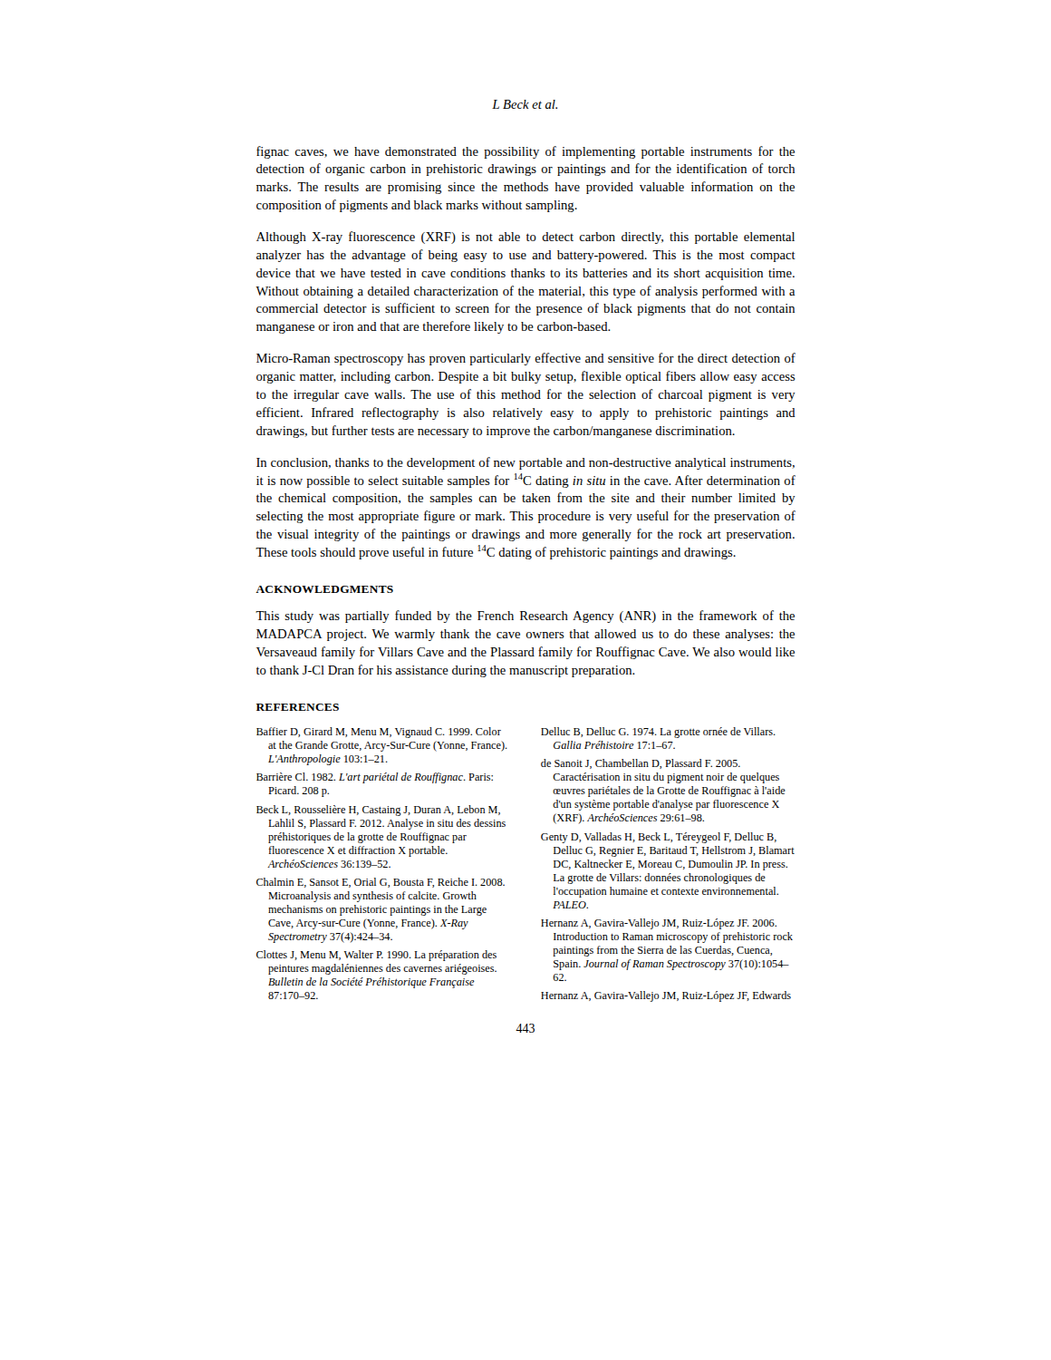L Beck et al.
fignac caves, we have demonstrated the possibility of implementing portable instruments for the detection of organic carbon in prehistoric drawings or paintings and for the identification of torch marks. The results are promising since the methods have provided valuable information on the composition of pigments and black marks without sampling.
Although X-ray fluorescence (XRF) is not able to detect carbon directly, this portable elemental analyzer has the advantage of being easy to use and battery-powered. This is the most compact device that we have tested in cave conditions thanks to its batteries and its short acquisition time. Without obtaining a detailed characterization of the material, this type of analysis performed with a commercial detector is sufficient to screen for the presence of black pigments that do not contain manganese or iron and that are therefore likely to be carbon-based.
Micro-Raman spectroscopy has proven particularly effective and sensitive for the direct detection of organic matter, including carbon. Despite a bit bulky setup, flexible optical fibers allow easy access to the irregular cave walls. The use of this method for the selection of charcoal pigment is very efficient. Infrared reflectography is also relatively easy to apply to prehistoric paintings and drawings, but further tests are necessary to improve the carbon/manganese discrimination.
In conclusion, thanks to the development of new portable and non-destructive analytical instruments, it is now possible to select suitable samples for 14C dating in situ in the cave. After determination of the chemical composition, the samples can be taken from the site and their number limited by selecting the most appropriate figure or mark. This procedure is very useful for the preservation of the visual integrity of the paintings or drawings and more generally for the rock art preservation. These tools should prove useful in future 14C dating of prehistoric paintings and drawings.
Acknowledgments
This study was partially funded by the French Research Agency (ANR) in the framework of the MADAPCA project. We warmly thank the cave owners that allowed us to do these analyses: the Versaveaud family for Villars Cave and the Plassard family for Rouffignac Cave. We also would like to thank J-Cl Dran for his assistance during the manuscript preparation.
References
Baffier D, Girard M, Menu M, Vignaud C. 1999. Color at the Grande Grotte, Arcy-Sur-Cure (Yonne, France). L'Anthropologie 103:1–21.
Barrière Cl. 1982. L'art pariétal de Rouffignac. Paris: Picard. 208 p.
Beck L, Rousselière H, Castaing J, Duran A, Lebon M, Lahlil S, Plassard F. 2012. Analyse in situ des dessins préhistoriques de la grotte de Rouffignac par fluorescence X et diffraction X portable. ArchéoSciences 36:139–52.
Chalmin E, Sansot E, Orial G, Bousta F, Reiche I. 2008. Microanalysis and synthesis of calcite. Growth mechanisms on prehistoric paintings in the Large Cave, Arcy-sur-Cure (Yonne, France). X-Ray Spectrometry 37(4):424–34.
Clottes J, Menu M, Walter P. 1990. La préparation des peintures magdaléniennes des cavernes ariégeoises. Bulletin de la Société Préhistorique Française 87:170–92.
Delluc B, Delluc G. 1974. La grotte ornée de Villars. Gallia Préhistoire 17:1–67.
de Sanoit J, Chambellan D, Plassard F. 2005. Caractérisation in situ du pigment noir de quelques œuvres pariétales de la Grotte de Rouffignac à l'aide d'un système portable d'analyse par fluorescence X (XRF). ArchéoSciences 29:61–98.
Genty D, Valladas H, Beck L, Téreygeol F, Delluc B, Delluc G, Regnier E, Baritaud T, Hellstrom J, Blamart DC, Kaltnecker E, Moreau C, Dumoulin JP. In press. La grotte de Villars: données chronologiques de l'occupation humaine et contexte environnemental. PALEO.
Hernanz A, Gavira-Vallejo JM, Ruiz-López JF. 2006. Introduction to Raman microscopy of prehistoric rock paintings from the Sierra de las Cuerdas, Cuenca, Spain. Journal of Raman Spectroscopy 37(10):1054–62.
Hernanz A, Gavira-Vallejo JM, Ruiz-López JF, Edwards
443